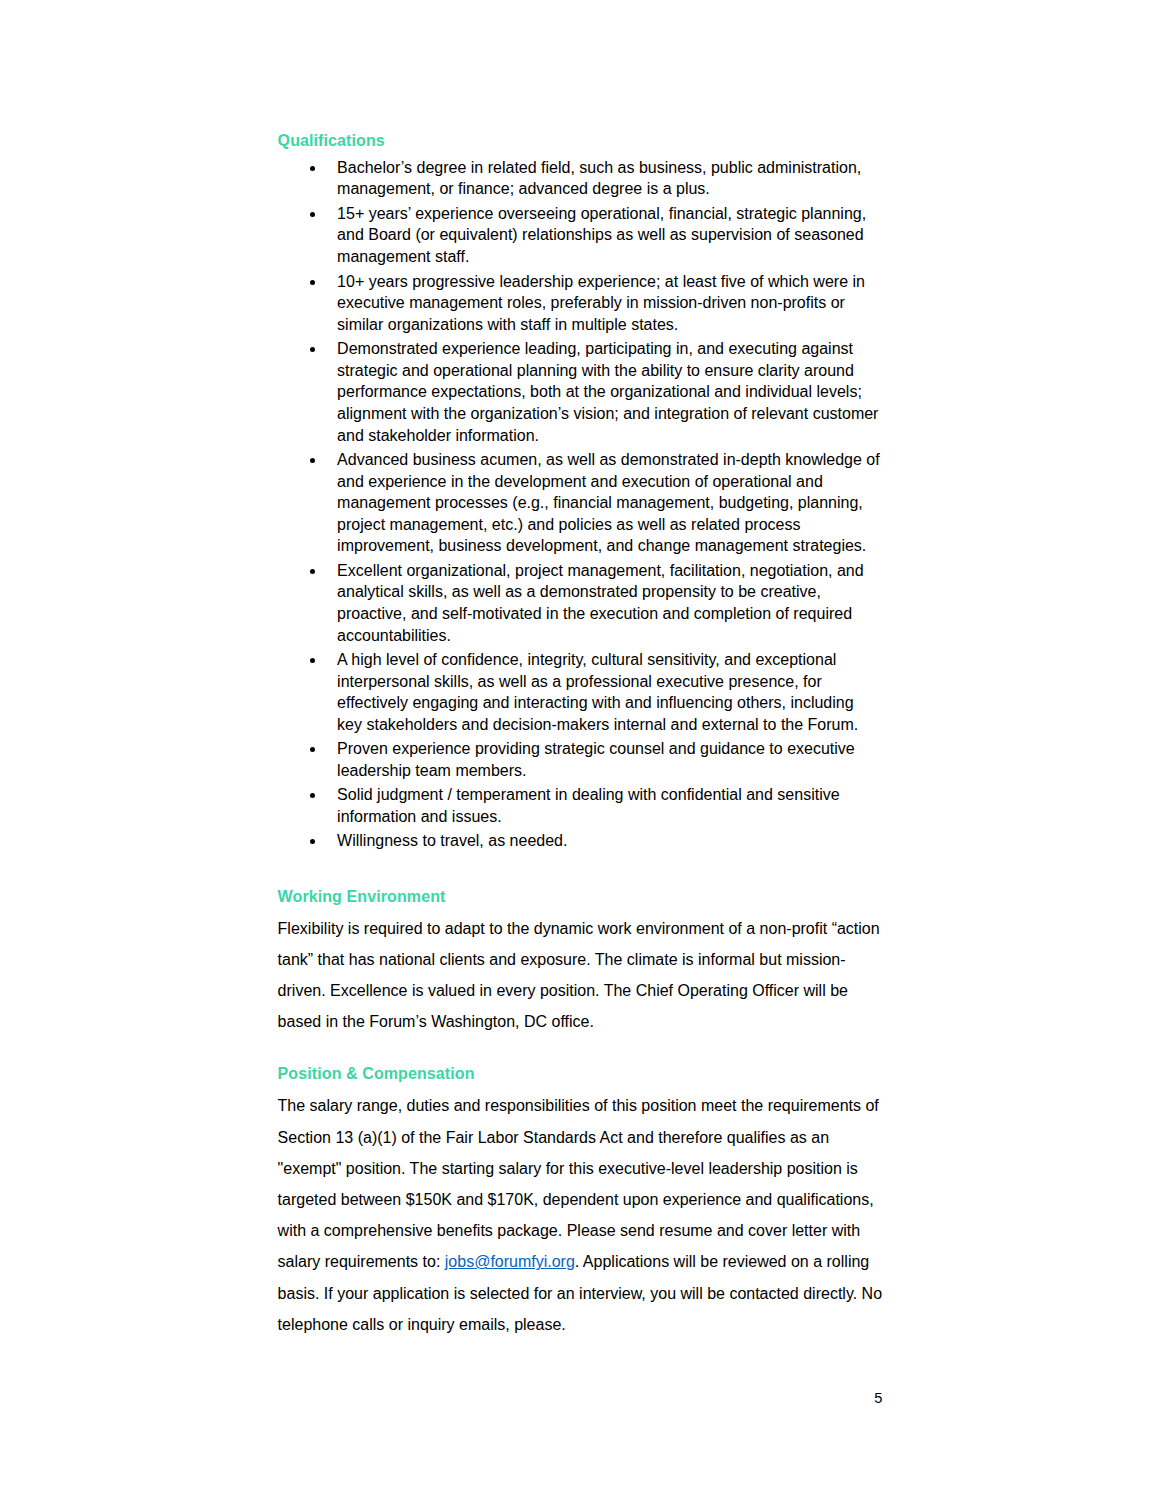Qualifications
Bachelor’s degree in related field, such as business, public administration, management, or finance; advanced degree is a plus.
15+ years’ experience overseeing operational, financial, strategic planning, and Board (or equivalent) relationships as well as supervision of seasoned management staff.
10+ years progressive leadership experience; at least five of which were in executive management roles, preferably in mission-driven non-profits or similar organizations with staff in multiple states.
Demonstrated experience leading, participating in, and executing against strategic and operational planning with the ability to ensure clarity around performance expectations, both at the organizational and individual levels; alignment with the organization’s vision; and integration of relevant customer and stakeholder information.
Advanced business acumen, as well as demonstrated in-depth knowledge of and experience in the development and execution of operational and management processes (e.g., financial management, budgeting, planning, project management, etc.) and policies as well as related process improvement, business development, and change management strategies.
Excellent organizational, project management, facilitation, negotiation, and analytical skills, as well as a demonstrated propensity to be creative, proactive, and self-motivated in the execution and completion of required accountabilities.
A high level of confidence, integrity, cultural sensitivity, and exceptional interpersonal skills, as well as a professional executive presence, for effectively engaging and interacting with and influencing others, including key stakeholders and decision-makers internal and external to the Forum.
Proven experience providing strategic counsel and guidance to executive leadership team members.
Solid judgment / temperament in dealing with confidential and sensitive information and issues.
Willingness to travel, as needed.
Working Environment
Flexibility is required to adapt to the dynamic work environment of a non-profit “action tank” that has national clients and exposure. The climate is informal but mission-driven. Excellence is valued in every position. The Chief Operating Officer will be based in the Forum’s Washington, DC office.
Position & Compensation
The salary range, duties and responsibilities of this position meet the requirements of Section 13 (a)(1) of the Fair Labor Standards Act and therefore qualifies as an "exempt" position. The starting salary for this executive-level leadership position is targeted between $150K and $170K, dependent upon experience and qualifications, with a comprehensive benefits package. Please send resume and cover letter with salary requirements to: jobs@forumfyi.org. Applications will be reviewed on a rolling basis. If your application is selected for an interview, you will be contacted directly. No telephone calls or inquiry emails, please.
5